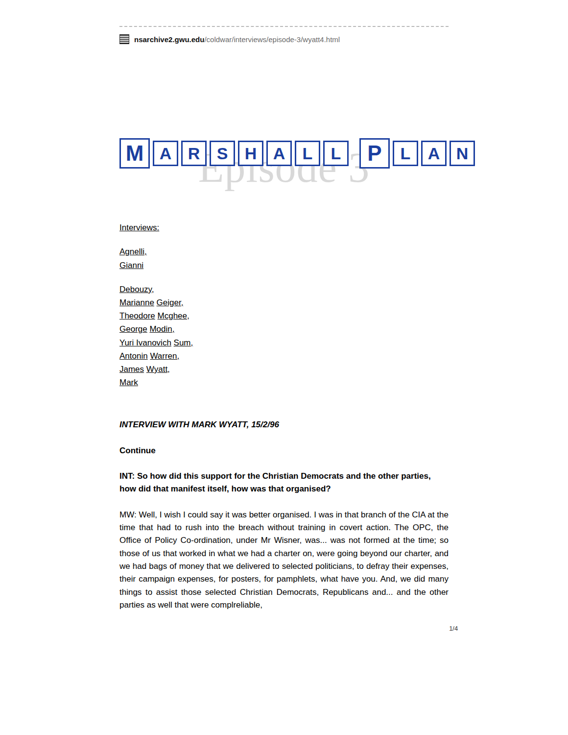nsarchive2.gwu.edu/coldwar/interviews/episode-3/wyatt4.html
Episode 3
M A R S H A L L P L A N
Interviews:
Agnelli,
Gianni
Debouzy,
Marianne Geiger,
Theodore Mcghee,
George Modin,
Yuri Ivanovich Sum,
Antonin Warren,
James Wyatt,
Mark
INTERVIEW WITH MARK WYATT, 15/2/96
Continue
INT: So how did this support for the Christian Democrats and the other parties, how did that manifest itself, how was that organised?
MW: Well, I wish I could say it was better organised. I was in that branch of the CIA at the time that had to rush into the breach without training in covert action. The OPC, the Office of Policy Co-ordination, under Mr Wisner, was... was not formed at the time; so those of us that worked in what we had a charter on, were going beyond our charter, and we had bags of money that we delivered to selected politicians, to defray their expenses, their campaign expenses, for posters, for pamphlets, what have you. And, we did many things to assist those selected Christian Democrats, Republicans and... and the other parties as well that were complreliable,
1/4